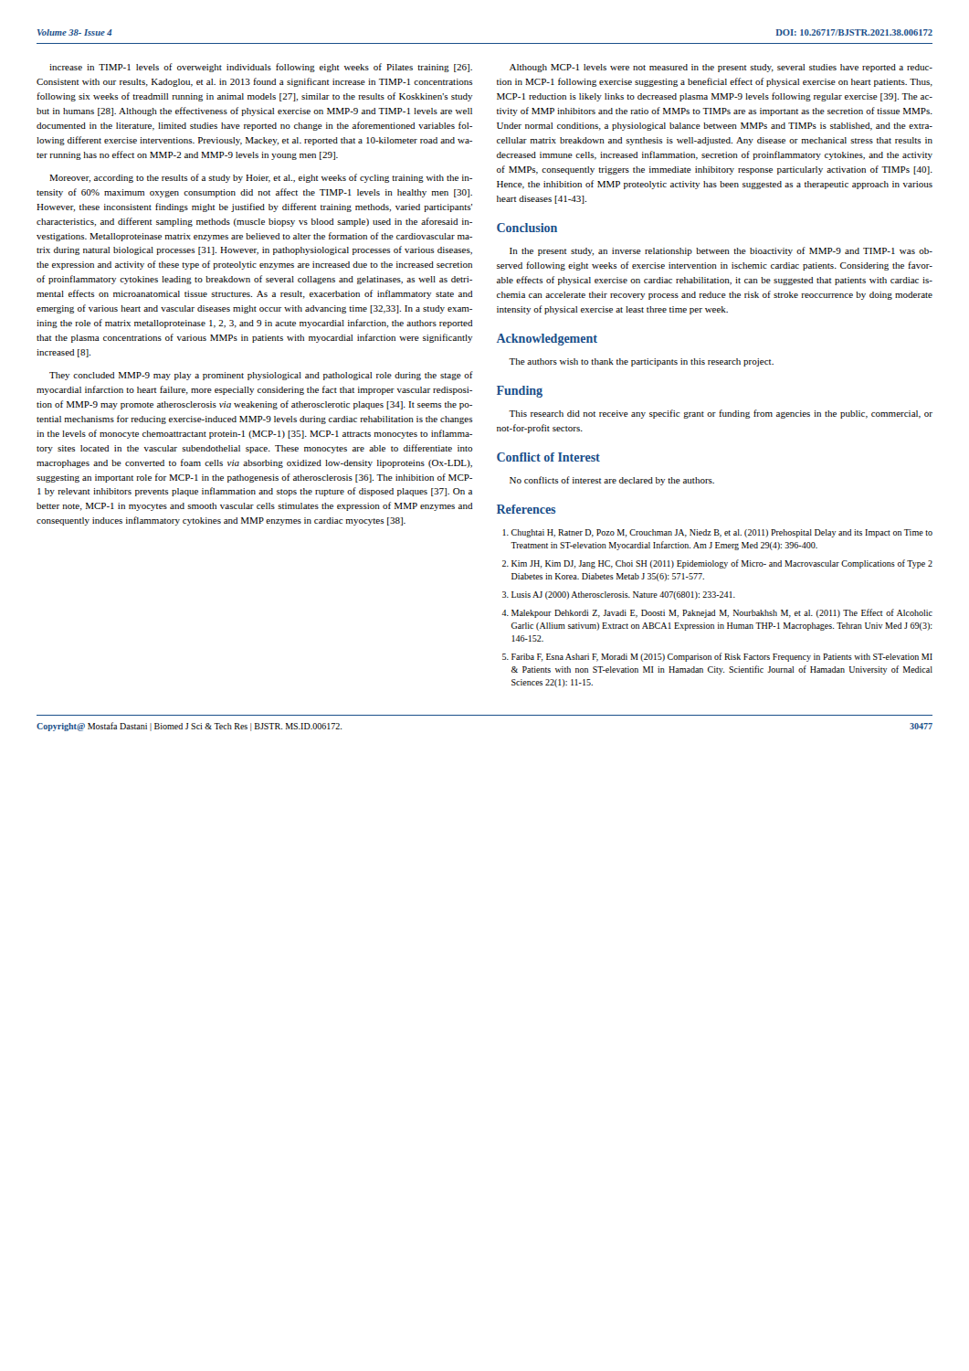Volume 38- Issue 4
DOI: 10.26717/BJSTR.2021.38.006172
increase in TIMP-1 levels of overweight individuals following eight weeks of Pilates training [26]. Consistent with our results, Kadoglou, et al. in 2013 found a significant increase in TIMP-1 concentrations following six weeks of treadmill running in animal models [27], similar to the results of Koskkinen's study but in humans [28]. Although the effectiveness of physical exercise on MMP-9 and TIMP-1 levels are well documented in the literature, limited studies have reported no change in the aforementioned variables following different exercise interventions. Previously, Mackey, et al. reported that a 10-kilometer road and water running has no effect on MMP-2 and MMP-9 levels in young men [29].
Moreover, according to the results of a study by Hoier, et al., eight weeks of cycling training with the intensity of 60% maximum oxygen consumption did not affect the TIMP-1 levels in healthy men [30]. However, these inconsistent findings might be justified by different training methods, varied participants' characteristics, and different sampling methods (muscle biopsy vs blood sample) used in the aforesaid investigations. Metalloproteinase matrix enzymes are believed to alter the formation of the cardiovascular matrix during natural biological processes [31]. However, in pathophysiological processes of various diseases, the expression and activity of these type of proteolytic enzymes are increased due to the increased secretion of proinflammatory cytokines leading to breakdown of several collagens and gelatinases, as well as detrimental effects on microanatomical tissue structures. As a result, exacerbation of inflammatory state and emerging of various heart and vascular diseases might occur with advancing time [32,33]. In a study examining the role of matrix metalloproteinase 1, 2, 3, and 9 in acute myocardial infarction, the authors reported that the plasma concentrations of various MMPs in patients with myocardial infarction were significantly increased [8].
They concluded MMP-9 may play a prominent physiological and pathological role during the stage of myocardial infarction to heart failure, more especially considering the fact that improper vascular redisposition of MMP-9 may promote atherosclerosis via weakening of atherosclerotic plaques [34]. It seems the potential mechanisms for reducing exercise-induced MMP-9 levels during cardiac rehabilitation is the changes in the levels of monocyte chemoattractant protein-1 (MCP-1) [35]. MCP-1 attracts monocytes to inflammatory sites located in the vascular subendothelial space. These monocytes are able to differentiate into macrophages and be converted to foam cells via absorbing oxidized low-density lipoproteins (Ox-LDL), suggesting an important role for MCP-1 in the pathogenesis of atherosclerosis [36]. The inhibition of MCP-1 by relevant inhibitors prevents plaque inflammation and stops the rupture of disposed plaques [37]. On a better note, MCP-1 in myocytes and smooth vascular cells stimulates the expression of MMP enzymes and consequently induces inflammatory cytokines and MMP enzymes in cardiac myocytes [38].
Although MCP-1 levels were not measured in the present study, several studies have reported a reduction in MCP-1 following exercise suggesting a beneficial effect of physical exercise on heart patients. Thus, MCP-1 reduction is likely links to decreased plasma MMP-9 levels following regular exercise [39]. The activity of MMP inhibitors and the ratio of MMPs to TIMPs are as important as the secretion of tissue MMPs. Under normal conditions, a physiological balance between MMPs and TIMPs is stablished, and the extracellular matrix breakdown and synthesis is well-adjusted. Any disease or mechanical stress that results in decreased immune cells, increased inflammation, secretion of proinflammatory cytokines, and the activity of MMPs, consequently triggers the immediate inhibitory response particularly activation of TIMPs [40]. Hence, the inhibition of MMP proteolytic activity has been suggested as a therapeutic approach in various heart diseases [41-43].
Conclusion
In the present study, an inverse relationship between the bioactivity of MMP-9 and TIMP-1 was observed following eight weeks of exercise intervention in ischemic cardiac patients. Considering the favorable effects of physical exercise on cardiac rehabilitation, it can be suggested that patients with cardiac ischemia can accelerate their recovery process and reduce the risk of stroke reoccurrence by doing moderate intensity of physical exercise at least three time per week.
Acknowledgement
The authors wish to thank the participants in this research project.
Funding
This research did not receive any specific grant or funding from agencies in the public, commercial, or not-for-profit sectors.
Conflict of Interest
No conflicts of interest are declared by the authors.
References
Chughtai H, Ratner D, Pozo M, Crouchman JA, Niedz B, et al. (2011) Prehospital Delay and its Impact on Time to Treatment in ST-elevation Myocardial Infarction. Am J Emerg Med 29(4): 396-400.
Kim JH, Kim DJ, Jang HC, Choi SH (2011) Epidemiology of Micro- and Macrovascular Complications of Type 2 Diabetes in Korea. Diabetes Metab J 35(6): 571-577.
Lusis AJ (2000) Atherosclerosis. Nature 407(6801): 233-241.
Malekpour Dehkordi Z, Javadi E, Doosti M, Paknejad M, Nourbakhsh M, et al. (2011) The Effect of Alcoholic Garlic (Allium sativum) Extract on ABCA1 Expression in Human THP-1 Macrophages. Tehran Univ Med J 69(3): 146-152.
Fariba F, Esna Ashari F, Moradi M (2015) Comparison of Risk Factors Frequency in Patients with ST-elevation MI & Patients with non ST-elevation MI in Hamadan City. Scientific Journal of Hamadan University of Medical Sciences 22(1): 11-15.
Copyright@ Mostafa Dastani | Biomed J Sci & Tech Res | BJSTR. MS.ID.006172.
30477